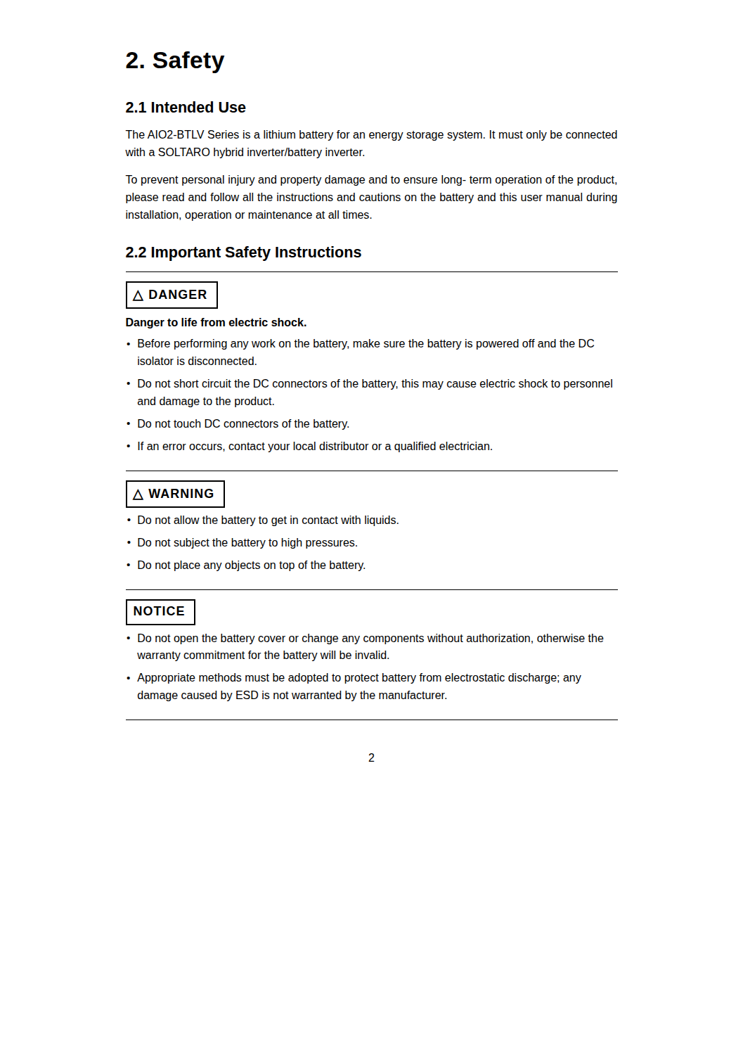2. Safety
2.1 Intended Use
The AIO2-BTLV Series is a lithium battery for an energy storage system. It must only be connected with a SOLTARO hybrid inverter/battery inverter.
To prevent personal injury and property damage and to ensure long- term operation of the product, please read and follow all the instructions and cautions on the battery and this user manual during installation, operation or maintenance at all times.
2.2 Important Safety Instructions
△DANGER
Danger to life from electric shock.
Before performing any work on the battery, make sure the battery is powered off and the DC isolator is disconnected.
Do not short circuit the DC connectors of the battery, this may cause electric shock to personnel and damage to the product.
Do not touch DC connectors of the battery.
If an error occurs, contact your local distributor or a qualified electrician.
△WARNING
Do not allow the battery to get in contact with liquids.
Do not subject the battery to high pressures.
Do not place any objects on top of the battery.
NOTICE
Do not open the battery cover or change any components without authorization, otherwise the warranty commitment for the battery will be invalid.
Appropriate methods must be adopted to protect battery from electrostatic discharge; any damage caused by ESD is not warranted by the manufacturer.
2